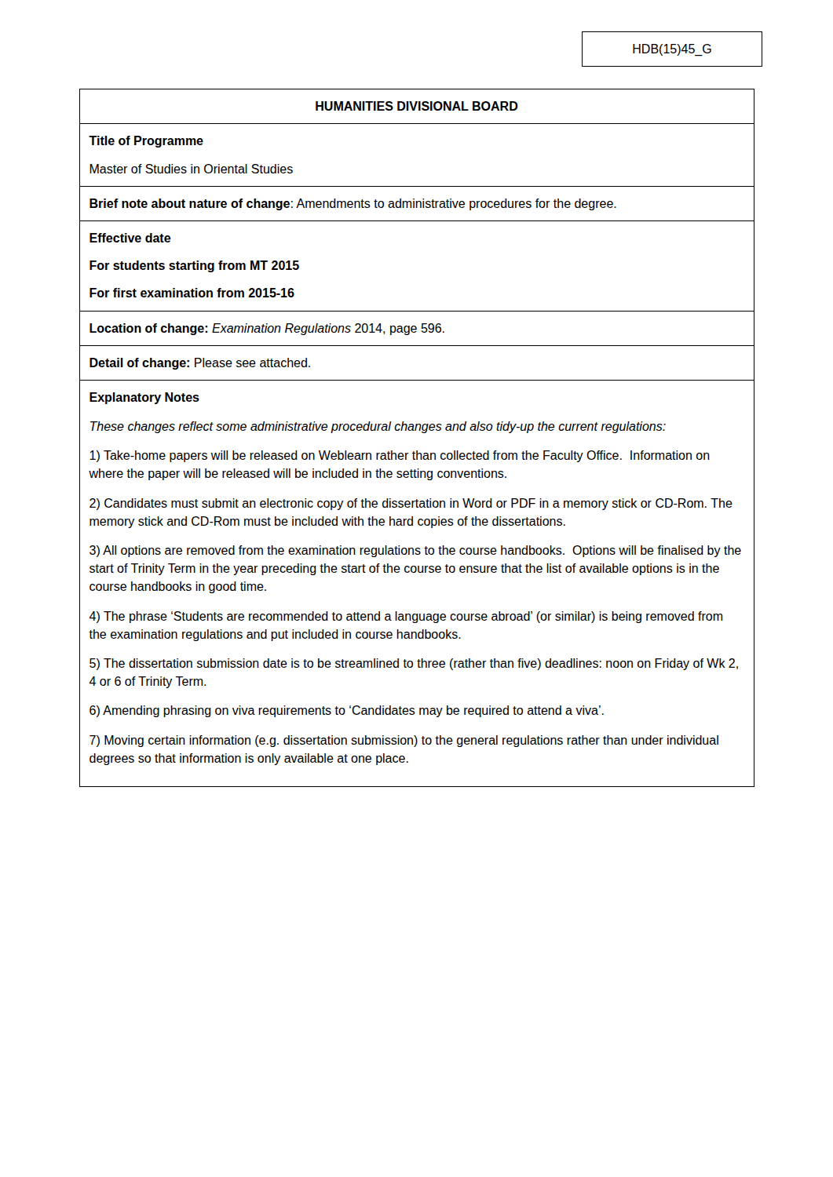HDB(15)45_G
| HUMANITIES DIVISIONAL BOARD |
| Title of Programme Master of Studies in Oriental Studies |
| Brief note about nature of change : Amendments to administrative procedures for the degree. |
| Effective date For students starting from MT 2015 For first examination from 2015-16 |
| Location of change: Examination Regulations 2014, page 596. |
| Detail of change: Please see attached. |
| Explanatory Notes These changes reflect some administrative procedural changes and also tidy-up the current regulations: 1) Take-home papers will be released on Weblearn rather than collected from the Faculty Office. Information on where the paper will be released will be included in the setting conventions. 2) Candidates must submit an electronic copy of the dissertation in Word or PDF in a memory stick or CD-Rom. The memory stick and CD-Rom must be included with the hard copies of the dissertations. 3) All options are removed from the examination regulations to the course handbooks. Options will be finalised by the start of Trinity Term in the year preceding the start of the course to ensure that the list of available options is in the course handbooks in good time. 4) The phrase ‘Students are recommended to attend a language course abroad’ (or similar) is being removed from the examination regulations and put included in course handbooks. 5) The dissertation submission date is to be streamlined to three (rather than five) deadlines: noon on Friday of Wk 2, 4 or 6 of Trinity Term. 6) Amending phrasing on viva requirements to ‘Candidates may be required to attend a viva’. 7) Moving certain information (e.g. dissertation submission) to the general regulations rather than under individual degrees so that information is only available at one place. |